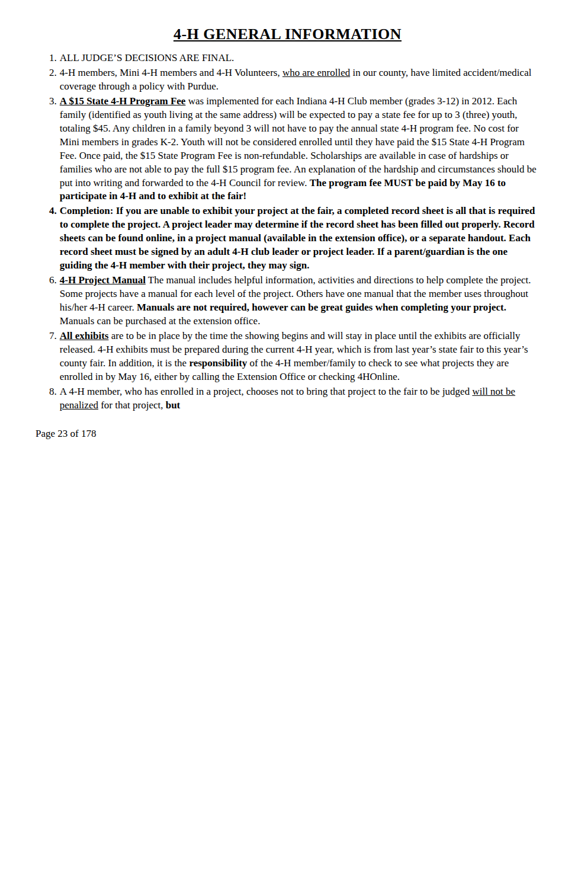4-H GENERAL INFORMATION
1. ALL JUDGE’S DECISIONS ARE FINAL.
2. 4-H members, Mini 4-H members and 4-H Volunteers, who are enrolled in our county, have limited accident/medical coverage through a policy with Purdue.
3. A $15 State 4-H Program Fee was implemented for each Indiana 4-H Club member (grades 3-12) in 2012. Each family (identified as youth living at the same address) will be expected to pay a state fee for up to 3 (three) youth, totaling $45. Any children in a family beyond 3 will not have to pay the annual state 4-H program fee. No cost for Mini members in grades K-2. Youth will not be considered enrolled until they have paid the $15 State 4-H Program Fee. Once paid, the $15 State Program Fee is non-refundable. Scholarships are available in case of hardships or families who are not able to pay the full $15 program fee. An explanation of the hardship and circumstances should be put into writing and forwarded to the 4-H Council for review. The program fee MUST be paid by May 16 to participate in 4-H and to exhibit at the fair!
4. Completion: If you are unable to exhibit your project at the fair, a completed record sheet is all that is required to complete the project. A project leader may determine if the record sheet has been filled out properly. Record sheets can be found online, in a project manual (available in the extension office), or a separate handout. Each record sheet must be signed by an adult 4-H club leader or project leader. If a parent/guardian is the one guiding the 4-H member with their project, they may sign.
6. 4-H Project Manual The manual includes helpful information, activities and directions to help complete the project. Some projects have a manual for each level of the project. Others have one manual that the member uses throughout his/her 4-H career. Manuals are not required, however can be great guides when completing your project. Manuals can be purchased at the extension office.
7. All exhibits are to be in place by the time the showing begins and will stay in place until the exhibits are officially released. 4-H exhibits must be prepared during the current 4-H year, which is from last year’s state fair to this year’s county fair. In addition, it is the responsibility of the 4-H member/family to check to see what projects they are enrolled in by May 16, either by calling the Extension Office or checking 4HOnline.
8. A 4-H member, who has enrolled in a project, chooses not to bring that project to the fair to be judged will not be penalized for that project, but
Page 23 of 178